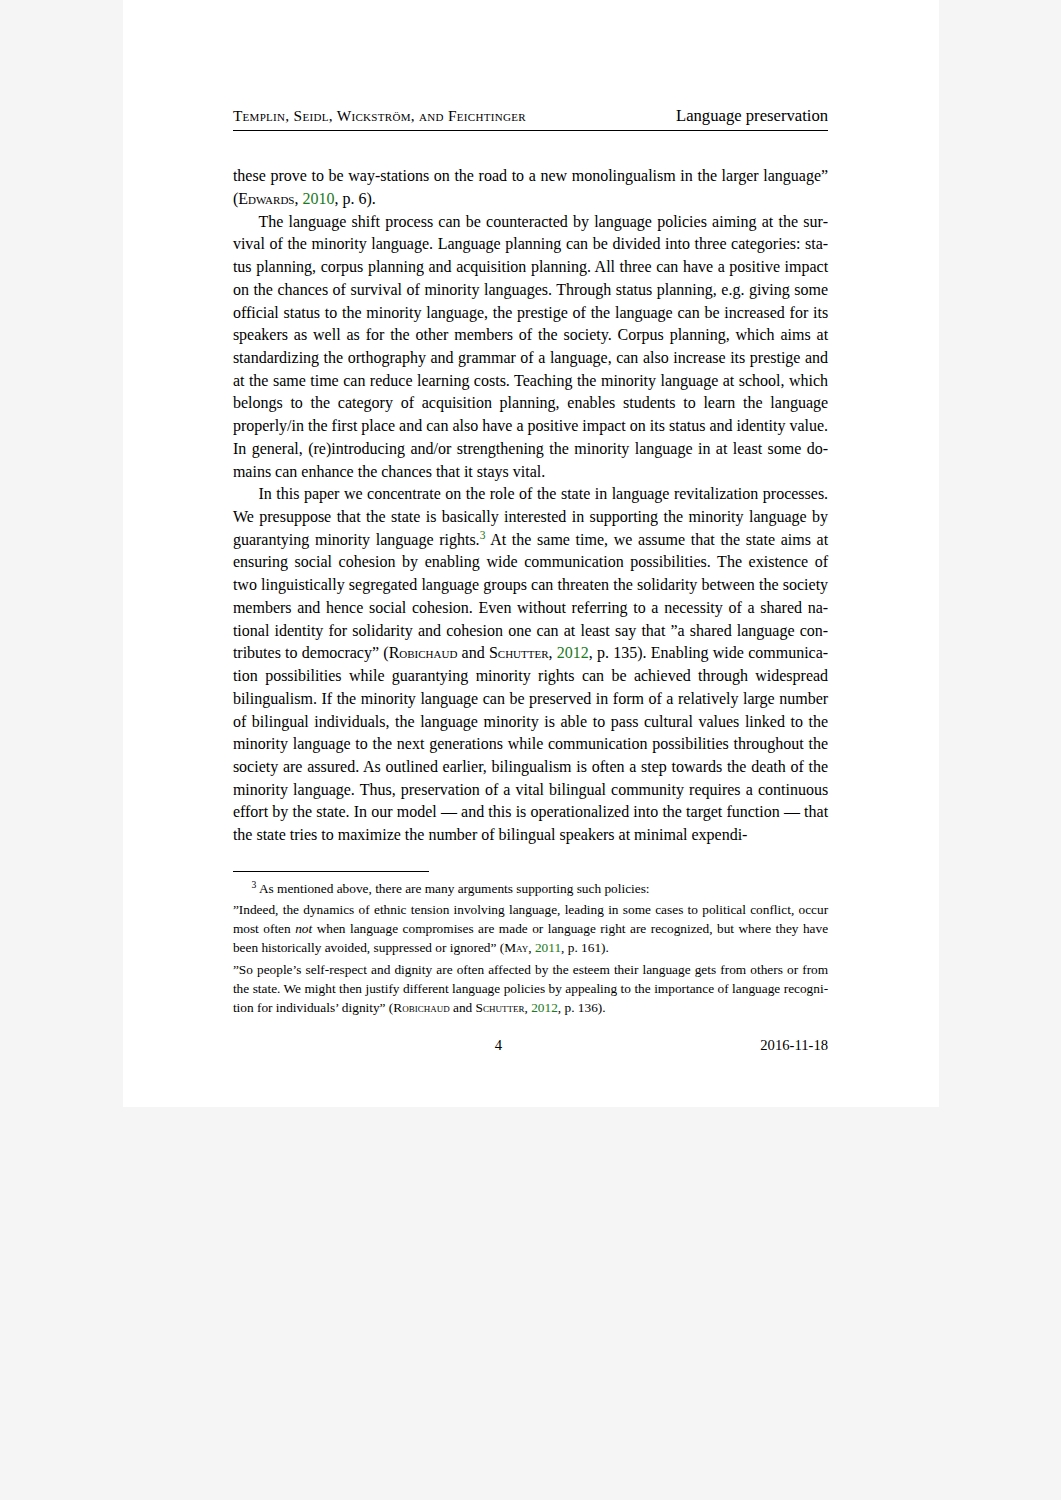Templin, Seidl, Wickström, and Feichtinger Language preservation
these prove to be way-stations on the road to a new monolingualism in the larger language” (Edwards, 2010, p. 6).
The language shift process can be counteracted by language policies aiming at the survival of the minority language. Language planning can be divided into three categories: status planning, corpus planning and acquisition planning. All three can have a positive impact on the chances of survival of minority languages. Through status planning, e.g. giving some official status to the minority language, the prestige of the language can be increased for its speakers as well as for the other members of the society. Corpus planning, which aims at standardizing the orthography and grammar of a language, can also increase its prestige and at the same time can reduce learning costs. Teaching the minority language at school, which belongs to the category of acquisition planning, enables students to learn the language properly/in the first place and can also have a positive impact on its status and identity value. In general, (re)introducing and/or strengthening the minority language in at least some domains can enhance the chances that it stays vital.
In this paper we concentrate on the role of the state in language revitalization processes. We presuppose that the state is basically interested in supporting the minority language by guarantying minority language rights.3 At the same time, we assume that the state aims at ensuring social cohesion by enabling wide communication possibilities. The existence of two linguistically segregated language groups can threaten the solidarity between the society members and hence social cohesion. Even without referring to a necessity of a shared national identity for solidarity and cohesion one can at least say that ”a shared language contributes to democracy” (Robichaud and Schutter, 2012, p. 135). Enabling wide communication possibilities while guarantying minority rights can be achieved through widespread bilingualism. If the minority language can be preserved in form of a relatively large number of bilingual individuals, the language minority is able to pass cultural values linked to the minority language to the next generations while communication possibilities throughout the society are assured. As outlined earlier, bilingualism is often a step towards the death of the minority language. Thus, preservation of a vital bilingual community requires a continuous effort by the state. In our model — and this is operationalized into the target function — that the state tries to maximize the number of bilingual speakers at minimal expendi-
3 As mentioned above, there are many arguments supporting such policies:
”Indeed, the dynamics of ethnic tension involving language, leading in some cases to political conflict, occur most often not when language compromises are made or language right are recognized, but where they have been historically avoided, suppressed or ignored” (May, 2011, p. 161).
”So people’s self-respect and dignity are often affected by the esteem their language gets from others or from the state. We might then justify different language policies by appealing to the importance of language recognition for individuals’ dignity” (Robichaud and Schutter, 2012, p. 136).
4 2016-11-18